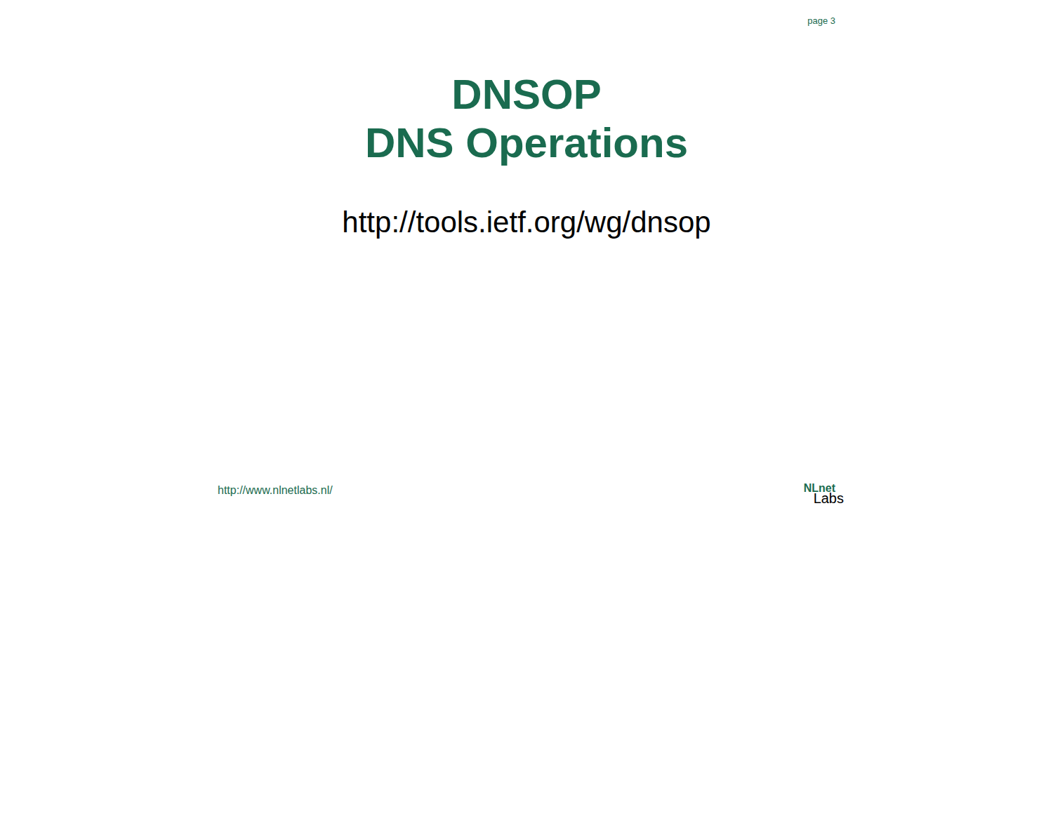page 3
DNSOP
DNS Operations
http://tools.ietf.org/wg/dnsop
http://www.nlnetlabs.nl/
NLnet Labs